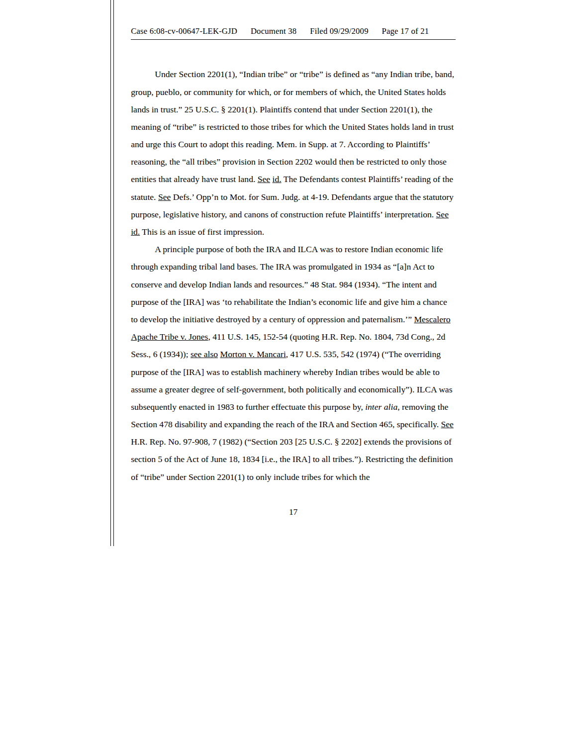Case 6:08-cv-00647-LEK-GJD Document 38 Filed 09/29/2009 Page 17 of 21
Under Section 2201(1), “Indian tribe” or “tribe” is defined as “any Indian tribe, band, group, pueblo, or community for which, or for members of which, the United States holds lands in trust.” 25 U.S.C. § 2201(1). Plaintiffs contend that under Section 2201(1), the meaning of “tribe” is restricted to those tribes for which the United States holds land in trust and urge this Court to adopt this reading. Mem. in Supp. at 7. According to Plaintiffs’ reasoning, the “all tribes” provision in Section 2202 would then be restricted to only those entities that already have trust land. See id. The Defendants contest Plaintiffs’ reading of the statute. See Defs.’ Opp’n to Mot. for Sum. Judg. at 4-19. Defendants argue that the statutory purpose, legislative history, and canons of construction refute Plaintiffs’ interpretation. See id. This is an issue of first impression.
A principle purpose of both the IRA and ILCA was to restore Indian economic life through expanding tribal land bases. The IRA was promulgated in 1934 as “[a]n Act to conserve and develop Indian lands and resources.” 48 Stat. 984 (1934). “The intent and purpose of the [IRA] was ‘to rehabilitate the Indian’s economic life and give him a chance to develop the initiative destroyed by a century of oppression and paternalism.’” Mescalero Apache Tribe v. Jones, 411 U.S. 145, 152-54 (quoting H.R. Rep. No. 1804, 73d Cong., 2d Sess., 6 (1934)); see also Morton v. Mancari, 417 U.S. 535, 542 (1974) (“The overriding purpose of the [IRA] was to establish machinery whereby Indian tribes would be able to assume a greater degree of self-government, both politically and economically”). ILCA was subsequently enacted in 1983 to further effectuate this purpose by, inter alia, removing the Section 478 disability and expanding the reach of the IRA and Section 465, specifically. See H.R. Rep. No. 97-908, 7 (1982) (“Section 203 [25 U.S.C. § 2202] extends the provisions of section 5 of the Act of June 18, 1834 [i.e., the IRA] to all tribes.”). Restricting the definition of “tribe” under Section 2201(1) to only include tribes for which the
17